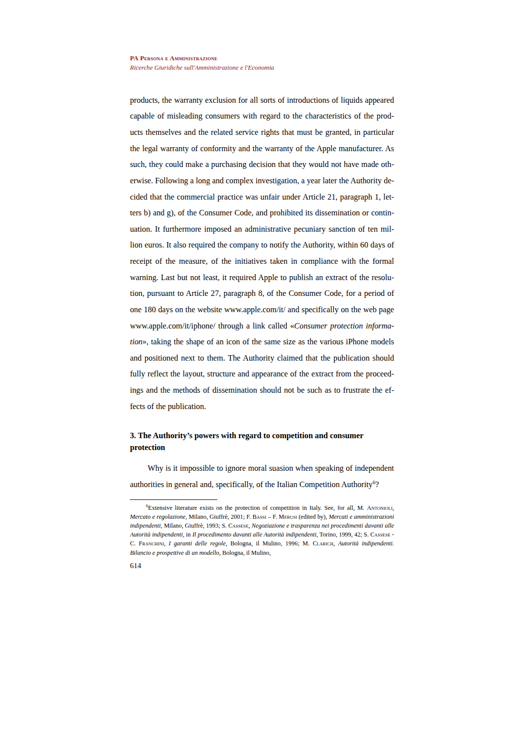PA Persona e Amministrazione
Ricerche Giuridiche sull'Amministrazione e l'Economia
products, the warranty exclusion for all sorts of introductions of liquids appeared capable of misleading consumers with regard to the characteristics of the products themselves and the related service rights that must be granted, in particular the legal warranty of conformity and the warranty of the Apple manufacturer. As such, they could make a purchasing decision that they would not have made otherwise. Following a long and complex investigation, a year later the Authority decided that the commercial practice was unfair under Article 21, paragraph 1, letters b) and g), of the Consumer Code, and prohibited its dissemination or continuation. It furthermore imposed an administrative pecuniary sanction of ten million euros. It also required the company to notify the Authority, within 60 days of receipt of the measure, of the initiatives taken in compliance with the formal warning. Last but not least, it required Apple to publish an extract of the resolution, pursuant to Article 27, paragraph 8, of the Consumer Code, for a period of one 180 days on the website www.apple.com/it/ and specifically on the web page www.apple.com/it/iphone/ through a link called «Consumer protection information», taking the shape of an icon of the same size as the various iPhone models and positioned next to them. The Authority claimed that the publication should fully reflect the layout, structure and appearance of the extract from the proceedings and the methods of dissemination should not be such as to frustrate the effects of the publication.
3. The Authority’s powers with regard to competition and consumer protection
Why is it impossible to ignore moral suasion when speaking of independent authorities in general and, specifically, of the Italian Competition Authority6?
6Extensive literature exists on the protection of competition in Italy. See, for all, M. Antonioli, Mercato e regolazione, Milano, Giuffrè, 2001; F. Bassi – F. Merusi (edited by), Mercati e amministrazioni indipendenti, Milano, Giuffrè, 1993; S. Cassese, Negoziazione e trasparenza nei procedimenti davanti alle Autorità indipendenti, in Il procedimento davanti alle Autorità indipendenti, Torino, 1999, 42; S. Cassese - C. Franchini, I garanti delle regole, Bologna, il Mulino, 1996; M. Clarich, Autorità indipendenti. Bilancio e prospettive di un modello, Bologna, il Mulino,
614